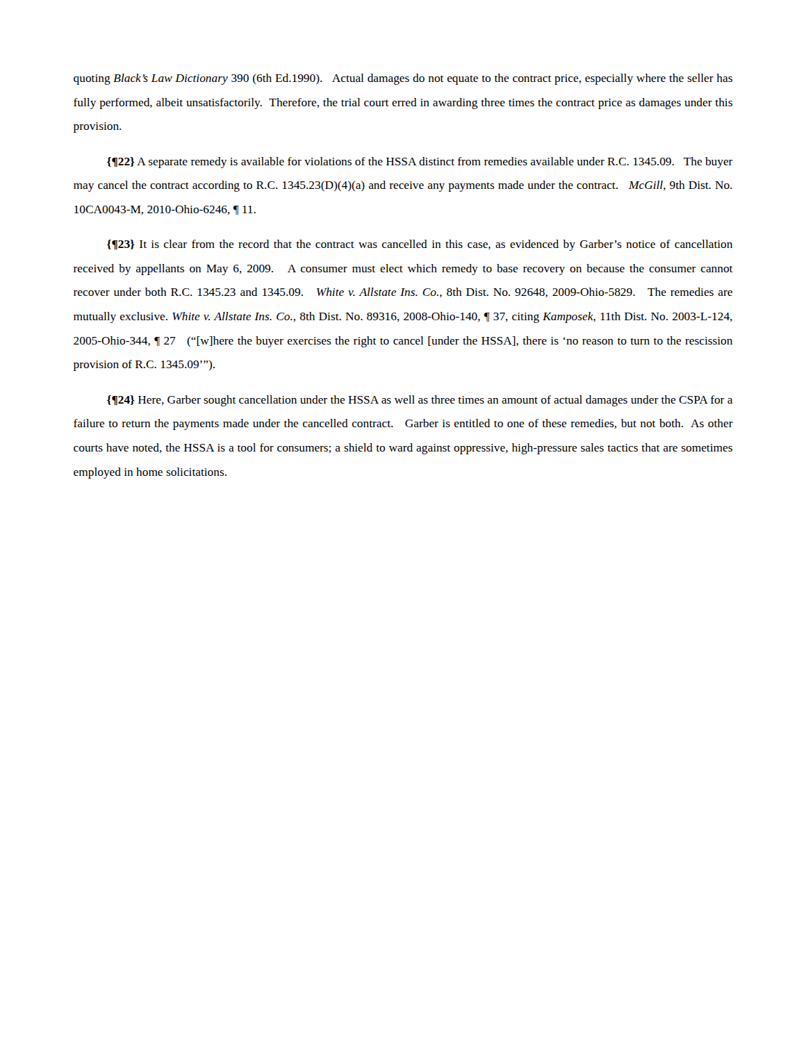quoting Black’s Law Dictionary 390 (6th Ed.1990). Actual damages do not equate to the contract price, especially where the seller has fully performed, albeit unsatisfactorily. Therefore, the trial court erred in awarding three times the contract price as damages under this provision.
{¶22} A separate remedy is available for violations of the HSSA distinct from remedies available under R.C. 1345.09. The buyer may cancel the contract according to R.C. 1345.23(D)(4)(a) and receive any payments made under the contract. McGill, 9th Dist. No. 10CA0043-M, 2010-Ohio-6246, ¶ 11.
{¶23} It is clear from the record that the contract was cancelled in this case, as evidenced by Garber’s notice of cancellation received by appellants on May 6, 2009. A consumer must elect which remedy to base recovery on because the consumer cannot recover under both R.C. 1345.23 and 1345.09. White v. Allstate Ins. Co., 8th Dist. No. 92648, 2009-Ohio-5829. The remedies are mutually exclusive. White v. Allstate Ins. Co., 8th Dist. No. 89316, 2008-Ohio-140, ¶ 37, citing Kamposek, 11th Dist. No. 2003-L-124, 2005-Ohio-344, ¶ 27 (“[w]here the buyer exercises the right to cancel [under the HSSA], there is ‘no reason to turn to the rescission provision of R.C. 1345.09’”).
{¶24} Here, Garber sought cancellation under the HSSA as well as three times an amount of actual damages under the CSPA for a failure to return the payments made under the cancelled contract. Garber is entitled to one of these remedies, but not both. As other courts have noted, the HSSA is a tool for consumers; a shield to ward against oppressive, high-pressure sales tactics that are sometimes employed in home solicitations.